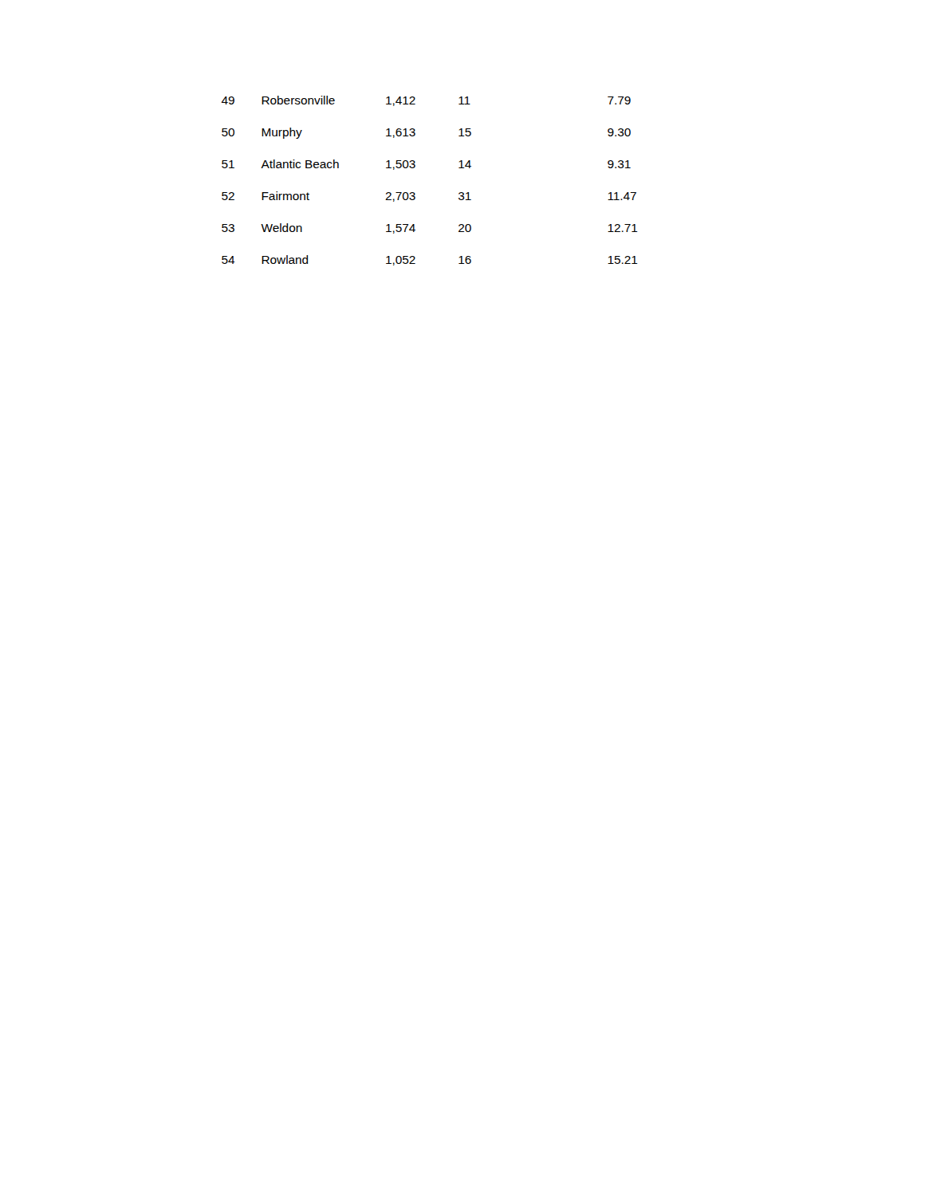| 49 | Robersonville | 1,412 | 11 | 7.79 |
| 50 | Murphy | 1,613 | 15 | 9.30 |
| 51 | Atlantic Beach | 1,503 | 14 | 9.31 |
| 52 | Fairmont | 2,703 | 31 | 11.47 |
| 53 | Weldon | 1,574 | 20 | 12.71 |
| 54 | Rowland | 1,052 | 16 | 15.21 |